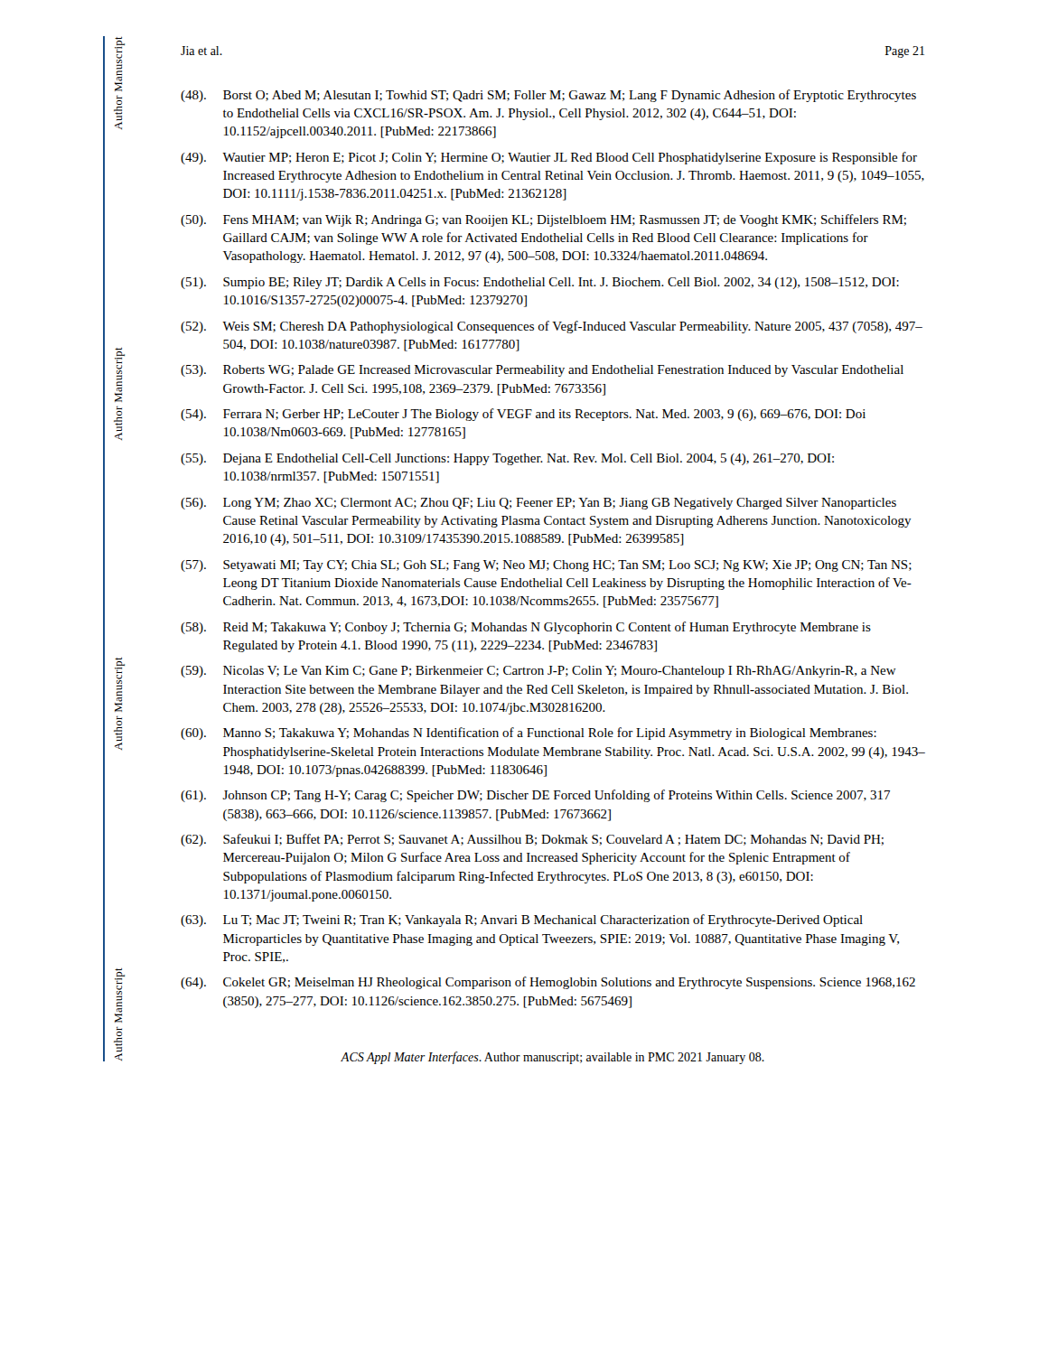Author Manuscript Author Manuscript Author Manuscript Author Manuscript
Jia et al.
Page 21
(48). Borst O; Abed M; Alesutan I; Towhid ST; Qadri SM; Foller M; Gawaz M; Lang F Dynamic Adhesion of Eryptotic Erythrocytes to Endothelial Cells via CXCL16/SR-PSOX. Am. J. Physiol., Cell Physiol. 2012, 302 (4), C644–51, DOI: 10.1152/ajpcell.00340.2011. [PubMed: 22173866]
(49). Wautier MP; Heron E; Picot J; Colin Y; Hermine O; Wautier JL Red Blood Cell Phosphatidylserine Exposure is Responsible for Increased Erythrocyte Adhesion to Endothelium in Central Retinal Vein Occlusion. J. Thromb. Haemost. 2011, 9 (5), 1049–1055, DOI: 10.1111/j.1538-7836.2011.04251.x. [PubMed: 21362128]
(50). Fens MHAM; van Wijk R; Andringa G; van Rooijen KL; Dijstelbloem HM; Rasmussen JT; de Vooght KMK; Schiffelers RM; Gaillard CAJM; van Solinge WW A role for Activated Endothelial Cells in Red Blood Cell Clearance: Implications for Vasopathology. Haematol. Hematol. J. 2012, 97 (4), 500–508, DOI: 10.3324/haematol.2011.048694.
(51). Sumpio BE; Riley JT; Dardik A Cells in Focus: Endothelial Cell. Int. J. Biochem. Cell Biol. 2002, 34 (12), 1508–1512, DOI: 10.1016/S1357-2725(02)00075-4. [PubMed: 12379270]
(52). Weis SM; Cheresh DA Pathophysiological Consequences of Vegf-Induced Vascular Permeability. Nature 2005, 437 (7058), 497–504, DOI: 10.1038/nature03987. [PubMed: 16177780]
(53). Roberts WG; Palade GE Increased Microvascular Permeability and Endothelial Fenestration Induced by Vascular Endothelial Growth-Factor. J. Cell Sci. 1995,108, 2369–2379. [PubMed: 7673356]
(54). Ferrara N; Gerber HP; LeCouter J The Biology of VEGF and its Receptors. Nat. Med. 2003, 9 (6), 669–676, DOI: Doi 10.1038/Nm0603-669. [PubMed: 12778165]
(55). Dejana E Endothelial Cell-Cell Junctions: Happy Together. Nat. Rev. Mol. Cell Biol. 2004, 5 (4), 261–270, DOI: 10.1038/nrml357. [PubMed: 15071551]
(56). Long YM; Zhao XC; Clermont AC; Zhou QF; Liu Q; Feener EP; Yan B; Jiang GB Negatively Charged Silver Nanoparticles Cause Retinal Vascular Permeability by Activating Plasma Contact System and Disrupting Adherens Junction. Nanotoxicology 2016,10 (4), 501–511, DOI: 10.3109/17435390.2015.1088589. [PubMed: 26399585]
(57). Setyawati MI; Tay CY; Chia SL; Goh SL; Fang W; Neo MJ; Chong HC; Tan SM; Loo SCJ; Ng KW; Xie JP; Ong CN; Tan NS; Leong DT Titanium Dioxide Nanomaterials Cause Endothelial Cell Leakiness by Disrupting the Homophilic Interaction of Ve-Cadherin. Nat. Commun. 2013, 4, 1673,DOI: 10.1038/Ncomms2655. [PubMed: 23575677]
(58). Reid M; Takakuwa Y; Conboy J; Tchernia G; Mohandas N Glycophorin C Content of Human Erythrocyte Membrane is Regulated by Protein 4.1. Blood 1990, 75 (11), 2229–2234. [PubMed: 2346783]
(59). Nicolas V; Le Van Kim C; Gane P; Birkenmeier C; Cartron J-P; Colin Y; Mouro-Chanteloup I Rh-RhAG/Ankyrin-R, a New Interaction Site between the Membrane Bilayer and the Red Cell Skeleton, is Impaired by Rhnull-associated Mutation. J. Biol. Chem. 2003, 278 (28), 25526–25533, DOI: 10.1074/jbc.M302816200.
(60). Manno S; Takakuwa Y; Mohandas N Identification of a Functional Role for Lipid Asymmetry in Biological Membranes: Phosphatidylserine-Skeletal Protein Interactions Modulate Membrane Stability. Proc. Natl. Acad. Sci. U.S.A. 2002, 99 (4), 1943–1948, DOI: 10.1073/pnas.042688399. [PubMed: 11830646]
(61). Johnson CP; Tang H-Y; Carag C; Speicher DW; Discher DE Forced Unfolding of Proteins Within Cells. Science 2007, 317 (5838), 663–666, DOI: 10.1126/science.1139857. [PubMed: 17673662]
(62). Safeukui I; Buffet PA; Perrot S; Sauvanet A; Aussilhou B; Dokmak S; Couvelard A ; Hatem DC; Mohandas N; David PH; Mercereau-Puijalon O; Milon G Surface Area Loss and Increased Sphericity Account for the Splenic Entrapment of Subpopulations of Plasmodium falciparum Ring-Infected Erythrocytes. PLoS One 2013, 8 (3), e60150, DOI: 10.1371/joumal.pone.0060150.
(63). Lu T; Mac JT; Tweini R; Tran K; Vankayala R; Anvari B Mechanical Characterization of Erythrocyte-Derived Optical Microparticles by Quantitative Phase Imaging and Optical Tweezers, SPIE: 2019; Vol. 10887, Quantitative Phase Imaging V, Proc. SPIE,.
(64). Cokelet GR; Meiselman HJ Rheological Comparison of Hemoglobin Solutions and Erythrocyte Suspensions. Science 1968,162 (3850), 275–277, DOI: 10.1126/science.162.3850.275. [PubMed: 5675469]
ACS Appl Mater Interfaces. Author manuscript; available in PMC 2021 January 08.